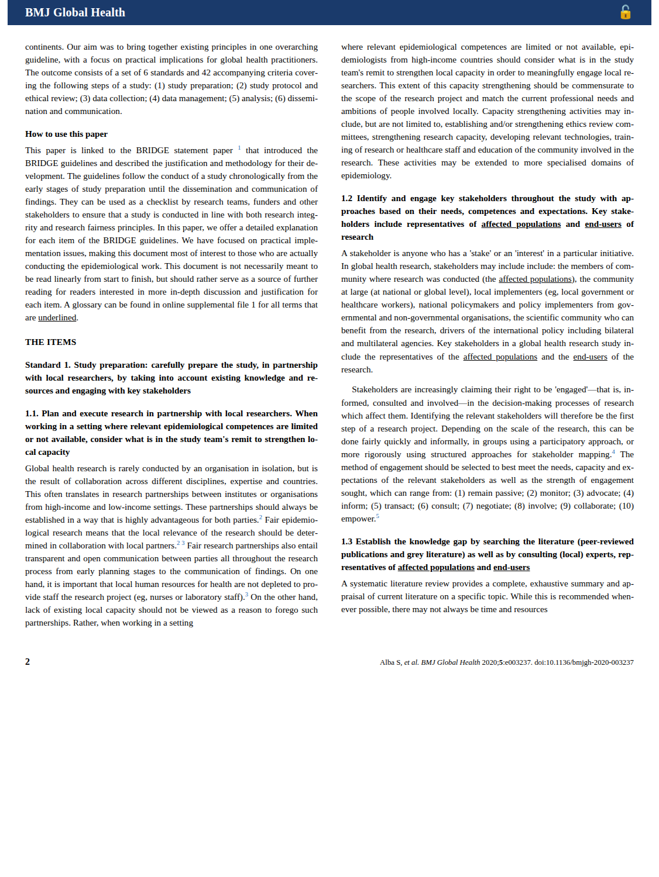BMJ Global Health 🔓
continents. Our aim was to bring together existing principles in one overarching guideline, with a focus on practical implications for global health practitioners. The outcome consists of a set of 6 standards and 42 accompanying criteria covering the following steps of a study: (1) study preparation; (2) study protocol and ethical review; (3) data collection; (4) data management; (5) analysis; (6) dissemination and communication.
How to use this paper
This paper is linked to the BRIDGE statement paper 1 that introduced the BRIDGE guidelines and described the justification and methodology for their development. The guidelines follow the conduct of a study chronologically from the early stages of study preparation until the dissemination and communication of findings. They can be used as a checklist by research teams, funders and other stakeholders to ensure that a study is conducted in line with both research integrity and research fairness principles. In this paper, we offer a detailed explanation for each item of the BRIDGE guidelines. We have focused on practical implementation issues, making this document most of interest to those who are actually conducting the epidemiological work. This document is not necessarily meant to be read linearly from start to finish, but should rather serve as a source of further reading for readers interested in more in-depth discussion and justification for each item. A glossary can be found in online supplemental file 1 for all terms that are underlined.
The items
Standard 1. Study preparation: carefully prepare the study, in partnership with local researchers, by taking into account existing knowledge and resources and engaging with key stakeholders
1.1. Plan and execute research in partnership with local researchers. When working in a setting where relevant epidemiological competences are limited or not available, consider what is in the study team's remit to strengthen local capacity
Global health research is rarely conducted by an organisation in isolation, but is the result of collaboration across different disciplines, expertise and countries. This often translates in research partnerships between institutes or organisations from high-income and low-income settings. These partnerships should always be established in a way that is highly advantageous for both parties.2 Fair epidemiological research means that the local relevance of the research should be determined in collaboration with local partners.2 3 Fair research partnerships also entail transparent and open communication between parties all throughout the research process from early planning stages to the communication of findings. On one hand, it is important that local human resources for health are not depleted to provide staff the research project (eg, nurses or laboratory staff).3 On the other hand, lack of existing local capacity should not be viewed as a reason to forego such partnerships. Rather, when working in a setting
where relevant epidemiological competences are limited or not available, epidemiologists from high-income countries should consider what is in the study team's remit to strengthen local capacity in order to meaningfully engage local researchers. This extent of this capacity strengthening should be commensurate to the scope of the research project and match the current professional needs and ambitions of people involved locally. Capacity strengthening activities may include, but are not limited to, establishing and/or strengthening ethics review committees, strengthening research capacity, developing relevant technologies, training of research or healthcare staff and education of the community involved in the research. These activities may be extended to more specialised domains of epidemiology.
1.2 Identify and engage key stakeholders throughout the study with approaches based on their needs, competences and expectations. Key stakeholders include representatives of affected populations and end-users of research
A stakeholder is anyone who has a 'stake' or an 'interest' in a particular initiative. In global health research, stakeholders may include include: the members of community where research was conducted (the affected populations), the community at large (at national or global level), local implementers (eg, local government or healthcare workers), national policymakers and policy implementers from governmental and non-governmental organisations, the scientific community who can benefit from the research, drivers of the international policy including bilateral and multilateral agencies. Key stakeholders in a global health research study include the representatives of the affected populations and the end-users of the research.
Stakeholders are increasingly claiming their right to be 'engaged'—that is, informed, consulted and involved—in the decision-making processes of research which affect them. Identifying the relevant stakeholders will therefore be the first step of a research project. Depending on the scale of the research, this can be done fairly quickly and informally, in groups using a participatory approach, or more rigorously using structured approaches for stakeholder mapping.4 The method of engagement should be selected to best meet the needs, capacity and expectations of the relevant stakeholders as well as the strength of engagement sought, which can range from: (1) remain passive; (2) monitor; (3) advocate; (4) inform; (5) transact; (6) consult; (7) negotiate; (8) involve; (9) collaborate; (10) empower.5
1.3 Establish the knowledge gap by searching the literature (peer-reviewed publications and grey literature) as well as by consulting (local) experts, representatives of affected populations and end-users
A systematic literature review provides a complete, exhaustive summary and appraisal of current literature on a specific topic. While this is recommended whenever possible, there may not always be time and resources
2 Alba S, et al. BMJ Global Health 2020;5:e003237. doi:10.1136/bmjgh-2020-003237